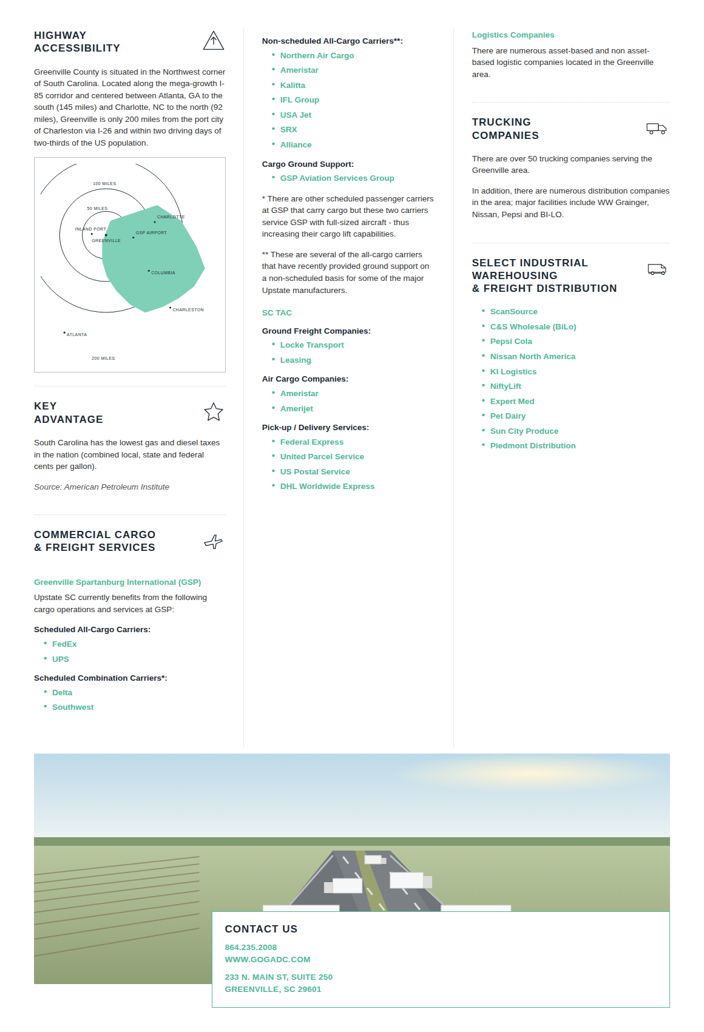HIGHWAY
ACCESSIBILITY
Greenville County is situated in the Northwest corner of South Carolina. Located along the mega-growth I-85 corridor and centered between Atlanta, GA to the south (145 miles) and Charlotte, NC to the north (92 miles), Greenville is only 200 miles from the port city of Charleston via I-26 and within two driving days of two-thirds of the US population.
100 MILES 50 MILES 200 MILES CHARLOTTE INLAND PORT GSP AIRPORT GREENVILLE COLUMBIA CHARLESTON ATLANTA
KEY
ADVANTAGE
South Carolina has the lowest gas and diesel taxes in the nation (combined local, state and federal cents per gallon).
Source: American Petroleum Institute
COMMERCIAL CARGO
& FREIGHT SERVICES
Greenville Spartanburg International (GSP)
Upstate SC currently benefits from the following cargo operations and services at GSP:
Scheduled All-Cargo Carriers:
FedEx
UPS
Scheduled Combination Carriers*:
Delta
Southwest
Non-scheduled All-Cargo Carriers**:
Northern Air Cargo
Ameristar
Kalitta
IFL Group
USA Jet
SRX
Alliance
Cargo Ground Support:
GSP Aviation Services Group
* There are other scheduled passenger carriers at GSP that carry cargo but these two carriers service GSP with full-sized aircraft - thus increasing their cargo lift capabilities.
** These are several of the all-cargo carriers that have recently provided ground support on a non-scheduled basis for some of the major Upstate manufacturers.
SC TAC
Ground Freight Companies:
Locke Transport
Leasing
Air Cargo Companies:
Ameristar
Amerijet
Pick-up / Delivery Services:
Federal Express
United Parcel Service
US Postal Service
DHL Worldwide Express
Logistics Companies
There are numerous asset-based and non asset-based logistic companies located in the Greenville area.
TRUCKING
COMPANIES
There are over 50 trucking companies serving the Greenville area.
In addition, there are numerous distribution companies in the area; major facilities include WW Grainger, Nissan, Pepsi and BI-LO.
SELECT INDUSTRIAL
WAREHOUSING
& FREIGHT DISTRIBUTION
ScanSource
C&S Wholesale (BiLo)
Pepsi Cola
Nissan North America
KI Logistics
NiftyLift
Expert Med
Pet Dairy
Sun City Produce
Piedmont Distribution
CONTACT US
864.235.2008
WWW.GOGADC.COM
233 N. MAIN ST, SUITE 250
GREENVILLE, SC 29601